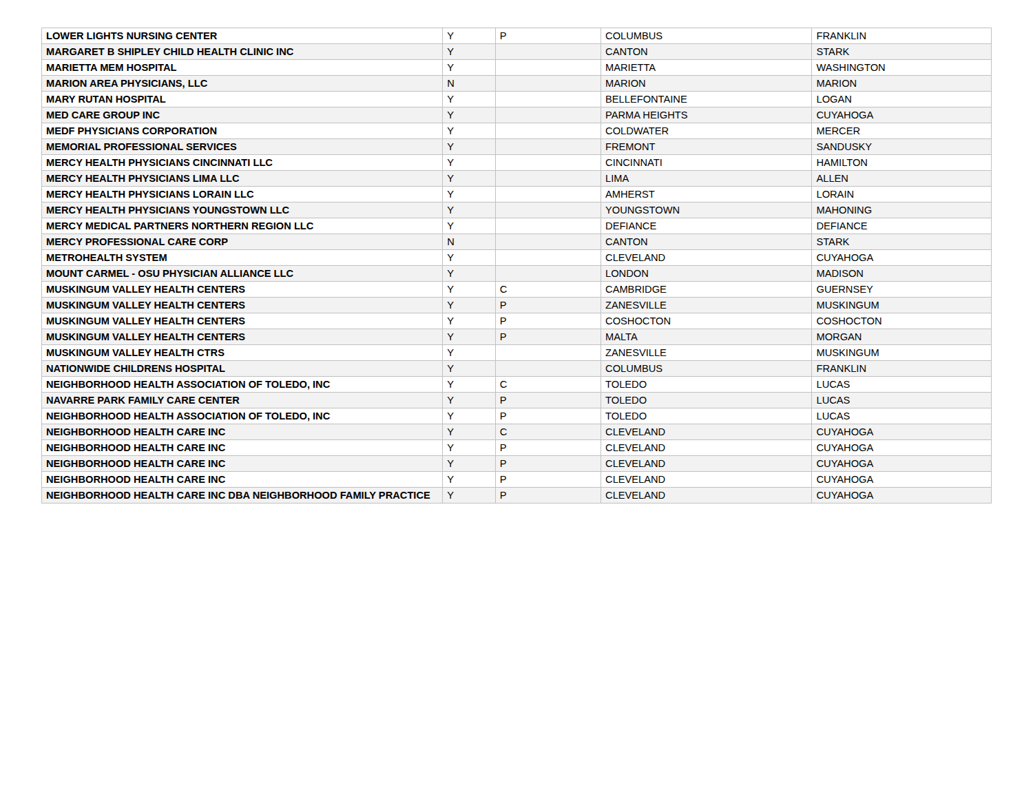| LOWER LIGHTS NURSING CENTER | Y | P | COLUMBUS | FRANKLIN |
| MARGARET B SHIPLEY CHILD HEALTH CLINIC INC | Y | | CANTON | STARK |
| MARIETTA MEM HOSPITAL | Y | | MARIETTA | WASHINGTON |
| MARION AREA PHYSICIANS, LLC | N | | MARION | MARION |
| MARY RUTAN HOSPITAL | Y | | BELLEFONTAINE | LOGAN |
| MED CARE GROUP INC | Y | | PARMA HEIGHTS | CUYAHOGA |
| MEDF PHYSICIANS CORPORATION | Y | | COLDWATER | MERCER |
| MEMORIAL PROFESSIONAL SERVICES | Y | | FREMONT | SANDUSKY |
| MERCY HEALTH PHYSICIANS CINCINNATI LLC | Y | | CINCINNATI | HAMILTON |
| MERCY HEALTH PHYSICIANS LIMA LLC | Y | | LIMA | ALLEN |
| MERCY HEALTH PHYSICIANS LORAIN LLC | Y | | AMHERST | LORAIN |
| MERCY HEALTH PHYSICIANS YOUNGSTOWN LLC | Y | | YOUNGSTOWN | MAHONING |
| MERCY MEDICAL PARTNERS NORTHERN REGION LLC | Y | | DEFIANCE | DEFIANCE |
| MERCY PROFESSIONAL CARE CORP | N | | CANTON | STARK |
| METROHEALTH SYSTEM | Y | | CLEVELAND | CUYAHOGA |
| MOUNT CARMEL - OSU PHYSICIAN ALLIANCE LLC | Y | | LONDON | MADISON |
| MUSKINGUM VALLEY HEALTH CENTERS | Y | C | CAMBRIDGE | GUERNSEY |
| MUSKINGUM VALLEY HEALTH CENTERS | Y | P | ZANESVILLE | MUSKINGUM |
| MUSKINGUM VALLEY HEALTH CENTERS | Y | P | COSHOCTON | COSHOCTON |
| MUSKINGUM VALLEY HEALTH CENTERS | Y | P | MALTA | MORGAN |
| MUSKINGUM VALLEY HEALTH CTRS | Y | | ZANESVILLE | MUSKINGUM |
| NATIONWIDE CHILDRENS HOSPITAL | Y | | COLUMBUS | FRANKLIN |
| NEIGHBORHOOD HEALTH ASSOCIATION OF TOLEDO, INC | Y | C | TOLEDO | LUCAS |
| NAVARRE PARK FAMILY CARE CENTER | Y | P | TOLEDO | LUCAS |
| NEIGHBORHOOD HEALTH ASSOCIATION OF TOLEDO, INC | Y | P | TOLEDO | LUCAS |
| NEIGHBORHOOD HEALTH CARE INC | Y | C | CLEVELAND | CUYAHOGA |
| NEIGHBORHOOD HEALTH CARE INC | Y | P | CLEVELAND | CUYAHOGA |
| NEIGHBORHOOD HEALTH CARE INC | Y | P | CLEVELAND | CUYAHOGA |
| NEIGHBORHOOD HEALTH CARE INC | Y | P | CLEVELAND | CUYAHOGA |
| NEIGHBORHOOD HEALTH CARE INC DBA NEIGHBORHOOD FAMILY PRACTICE | Y | P | CLEVELAND | CUYAHOGA |